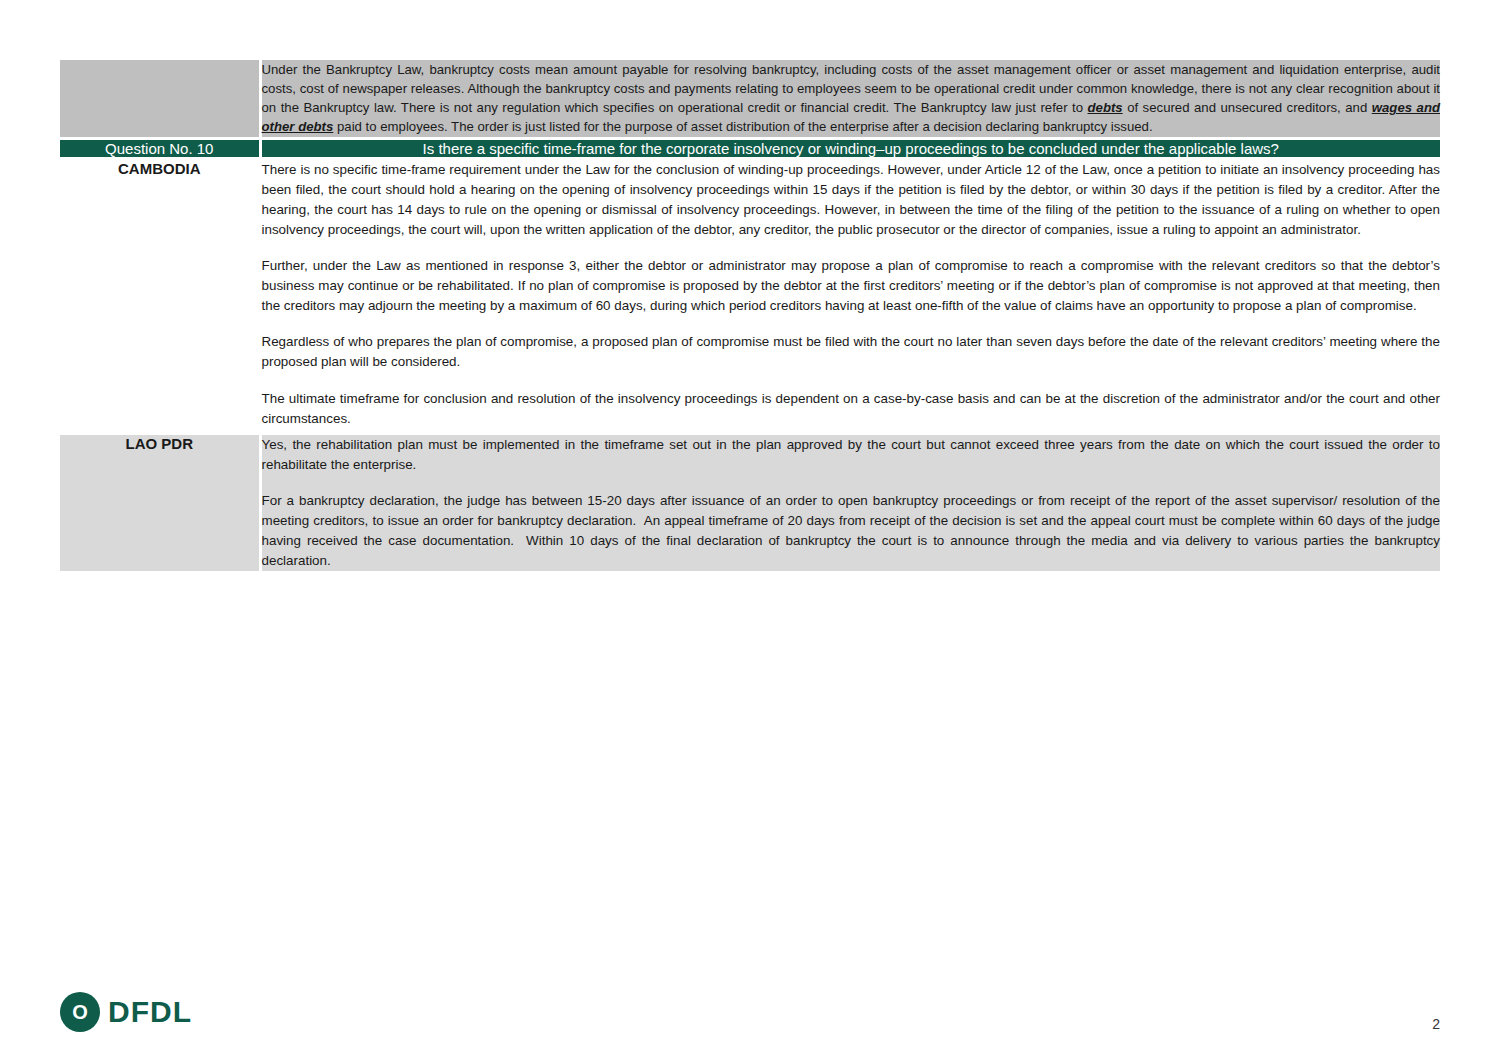| | Under the Bankruptcy Law, bankruptcy costs mean amount payable for resolving bankruptcy, including costs of the asset management officer or asset management and liquidation enterprise, audit costs, cost of newspaper releases. Although the bankruptcy costs and payments relating to employees seem to be operational credit under common knowledge, there is not any clear recognition about it on the Bankruptcy law. There is not any regulation which specifies on operational credit or financial credit. The Bankruptcy law just refer to debts of secured and unsecured creditors, and wages and other debts paid to employees. The order is just listed for the purpose of asset distribution of the enterprise after a decision declaring bankruptcy issued. |
| Question No. 10 | Is there a specific time-frame for the corporate insolvency or winding–up proceedings to be concluded under the applicable laws? |
| CAMBODIA | There is no specific time-frame requirement under the Law for the conclusion of winding-up proceedings. However, under Article 12 of the Law, once a petition to initiate an insolvency proceeding has been filed, the court should hold a hearing on the opening of insolvency proceedings within 15 days if the petition is filed by the debtor, or within 30 days if the petition is filed by a creditor. After the hearing, the court has 14 days to rule on the opening or dismissal of insolvency proceedings. However, in between the time of the filing of the petition to the issuance of a ruling on whether to open insolvency proceedings, the court will, upon the written application of the debtor, any creditor, the public prosecutor or the director of companies, issue a ruling to appoint an administrator. Further, under the Law as mentioned in response 3, either the debtor or administrator may propose a plan of compromise to reach a compromise with the relevant creditors so that the debtor’s business may continue or be rehabilitated. If no plan of compromise is proposed by the debtor at the first creditors’ meeting or if the debtor’s plan of compromise is not approved at that meeting, then the creditors may adjourn the meeting by a maximum of 60 days, during which period creditors having at least one-fifth of the value of claims have an opportunity to propose a plan of compromise. Regardless of who prepares the plan of compromise, a proposed plan of compromise must be filed with the court no later than seven days before the date of the relevant creditors’ meeting where the proposed plan will be considered. The ultimate timeframe for conclusion and resolution of the insolvency proceedings is dependent on a case-by-case basis and can be at the discretion of the administrator and/or the court and other circumstances. |
| LAO PDR | Yes, the rehabilitation plan must be implemented in the timeframe set out in the plan approved by the court but cannot exceed three years from the date on which the court issued the order to rehabilitate the enterprise. For a bankruptcy declaration, the judge has between 15-20 days after issuance of an order to open bankruptcy proceedings or from receipt of the report of the asset supervisor/ resolution of the meeting creditors, to issue an order for bankruptcy declaration. An appeal timeframe of 20 days from receipt of the decision is set and the appeal court must be complete within 60 days of the judge having received the case documentation. Within 10 days of the final declaration of bankruptcy the court is to announce through the media and via delivery to various parties the bankruptcy declaration. |
O
DFDL
2